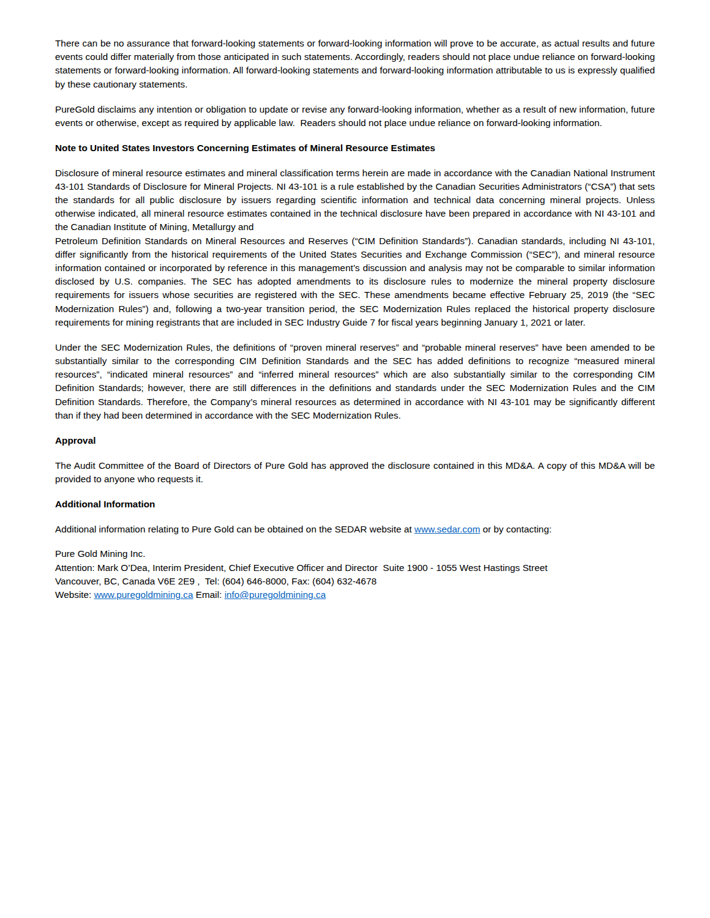There can be no assurance that forward-looking statements or forward-looking information will prove to be accurate, as actual results and future events could differ materially from those anticipated in such statements. Accordingly, readers should not place undue reliance on forward-looking statements or forward-looking information. All forward-looking statements and forward-looking information attributable to us is expressly qualified by these cautionary statements.
PureGold disclaims any intention or obligation to update or revise any forward-looking information, whether as a result of new information, future events or otherwise, except as required by applicable law. Readers should not place undue reliance on forward-looking information.
Note to United States Investors Concerning Estimates of Mineral Resource Estimates
Disclosure of mineral resource estimates and mineral classification terms herein are made in accordance with the Canadian National Instrument 43-101 Standards of Disclosure for Mineral Projects. NI 43-101 is a rule established by the Canadian Securities Administrators (“CSA”) that sets the standards for all public disclosure by issuers regarding scientific information and technical data concerning mineral projects. Unless otherwise indicated, all mineral resource estimates contained in the technical disclosure have been prepared in accordance with NI 43-101 and the Canadian Institute of Mining, Metallurgy and
Petroleum Definition Standards on Mineral Resources and Reserves (“CIM Definition Standards”). Canadian standards, including NI 43-101, differ significantly from the historical requirements of the United States Securities and Exchange Commission (“SEC”), and mineral resource information contained or incorporated by reference in this management’s discussion and analysis may not be comparable to similar information disclosed by U.S. companies. The SEC has adopted amendments to its disclosure rules to modernize the mineral property disclosure requirements for issuers whose securities are registered with the SEC. These amendments became effective February 25, 2019 (the “SEC Modernization Rules”) and, following a two-year transition period, the SEC Modernization Rules replaced the historical property disclosure requirements for mining registrants that are included in SEC Industry Guide 7 for fiscal years beginning January 1, 2021 or later.
Under the SEC Modernization Rules, the definitions of “proven mineral reserves” and “probable mineral reserves” have been amended to be substantially similar to the corresponding CIM Definition Standards and the SEC has added definitions to recognize “measured mineral resources”, “indicated mineral resources” and “inferred mineral resources” which are also substantially similar to the corresponding CIM Definition Standards; however, there are still differences in the definitions and standards under the SEC Modernization Rules and the CIM Definition Standards. Therefore, the Company’s mineral resources as determined in accordance with NI 43-101 may be significantly different than if they had been determined in accordance with the SEC Modernization Rules.
Approval
The Audit Committee of the Board of Directors of Pure Gold has approved the disclosure contained in this MD&A. A copy of this MD&A will be provided to anyone who requests it.
Additional Information
Additional information relating to Pure Gold can be obtained on the SEDAR website at www.sedar.com or by contacting:
Pure Gold Mining Inc.
Attention: Mark O’Dea, Interim President, Chief Executive Officer and Director Suite 1900 - 1055 West Hastings Street
Vancouver, BC, Canada V6E 2E9 , Tel: (604) 646-8000, Fax: (604) 632-4678
Website: www.puregoldmining.ca Email: info@puregoldmining.ca